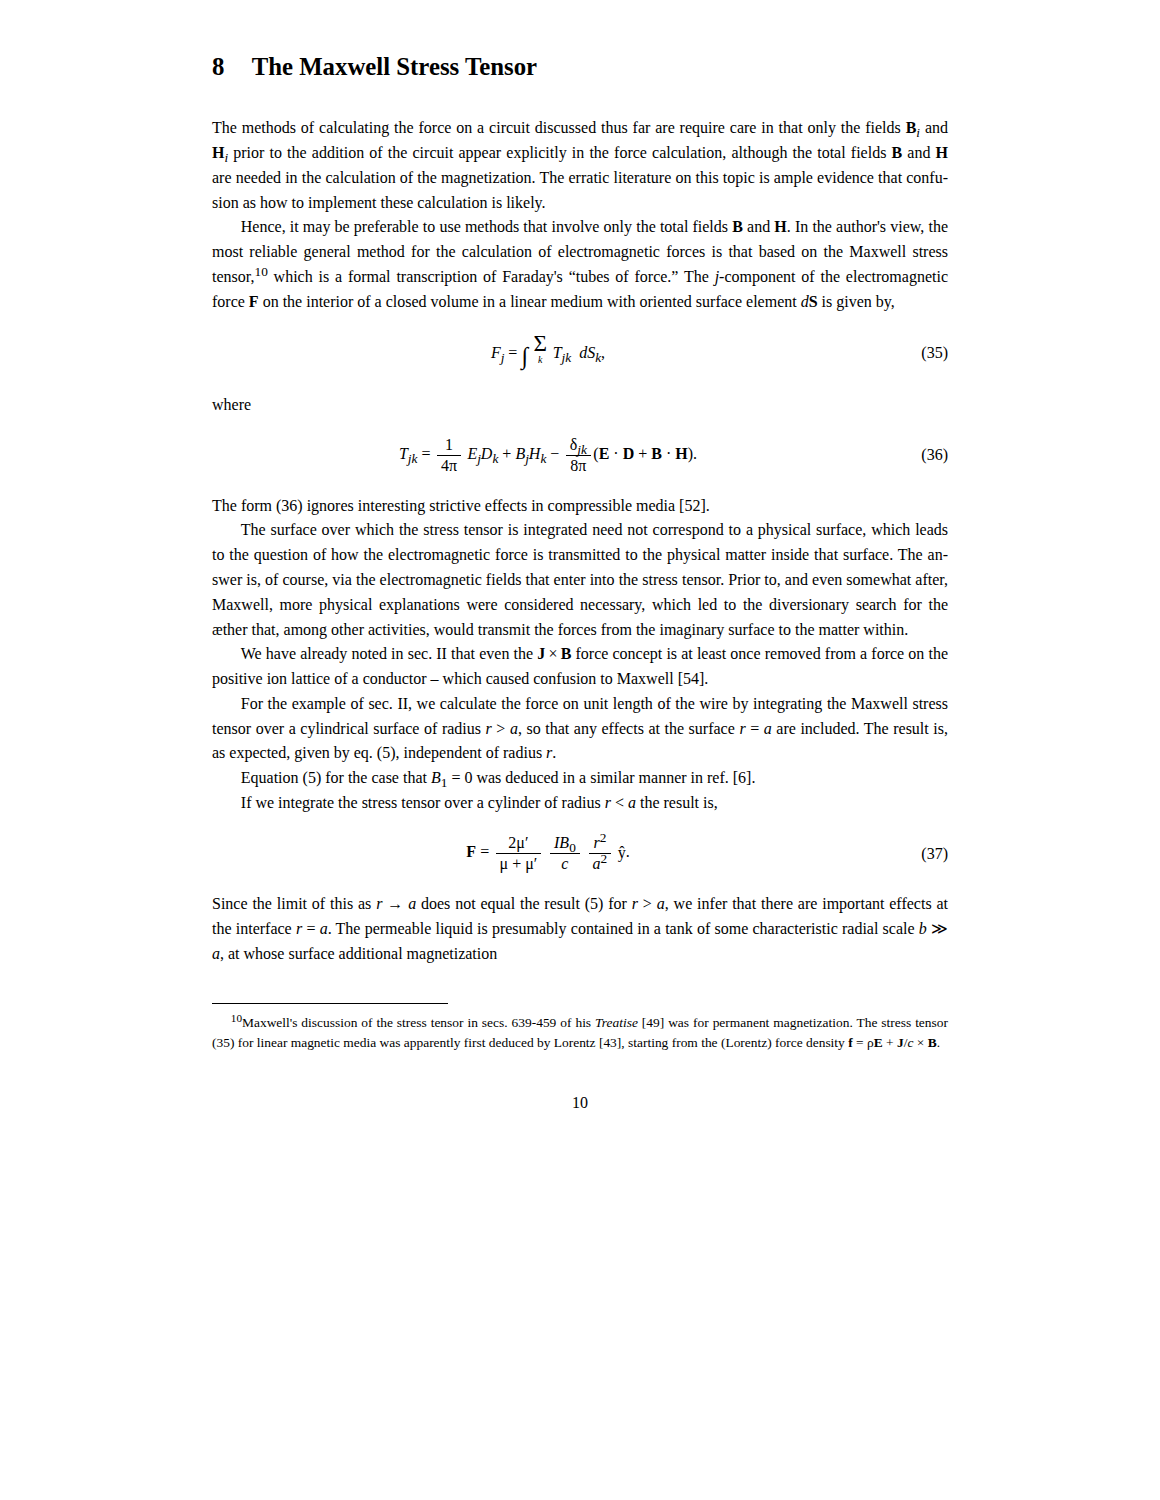8 The Maxwell Stress Tensor
The methods of calculating the force on a circuit discussed thus far are require care in that only the fields Bi and Hi prior to the addition of the circuit appear explicitly in the force calculation, although the total fields B and H are needed in the calculation of the magnetization. The erratic literature on this topic is ample evidence that confusion as how to implement these calculation is likely.
Hence, it may be preferable to use methods that involve only the total fields B and H. In the author's view, the most reliable general method for the calculation of electromagnetic forces is that based on the Maxwell stress tensor,10 which is a formal transcription of Faraday's “tubes of force.” The j-component of the electromagnetic force F on the interior of a closed volume in a linear medium with oriented surface element dS is given by,
Fj = ∫ Σk Tjk dSk,
(35)
where
Tjk = 14π EjDk + BjHk − δjk 8π(E · D + B · H).
(36)
The form (36) ignores interesting strictive effects in compressible media [52].
The surface over which the stress tensor is integrated need not correspond to a physical surface, which leads to the question of how the electromagnetic force is transmitted to the physical matter inside that surface. The answer is, of course, via the electromagnetic fields that enter into the stress tensor. Prior to, and even somewhat after, Maxwell, more physical explanations were considered necessary, which led to the diversionary search for the æther that, among other activities, would transmit the forces from the imaginary surface to the matter within.
We have already noted in sec. II that even the J × B force concept is at least once removed from a force on the positive ion lattice of a conductor – which caused confusion to Maxwell [54].
For the example of sec. II, we calculate the force on unit length of the wire by integrating the Maxwell stress tensor over a cylindrical surface of radius r > a, so that any effects at the surface r = a are included. The result is, as expected, given by eq. (5), independent of radius r.
Equation (5) for the case that B1 = 0 was deduced in a similar manner in ref. [6].
If we integrate the stress tensor over a cylinder of radius r < a the result is,
F = 2μ′μ + μ′ IB0 c r2 a2 ŷ.
(37)
Since the limit of this as r → a does not equal the result (5) for r > a, we infer that there are important effects at the interface r = a. The permeable liquid is presumably contained in a tank of some characteristic radial scale b ≫ a, at whose surface additional magnetization
10Maxwell's discussion of the stress tensor in secs. 639-459 of his Treatise [49] was for permanent magnetization. The stress tensor (35) for linear magnetic media was apparently first deduced by Lorentz [43], starting from the (Lorentz) force density f = ρE + J/c × B.
10